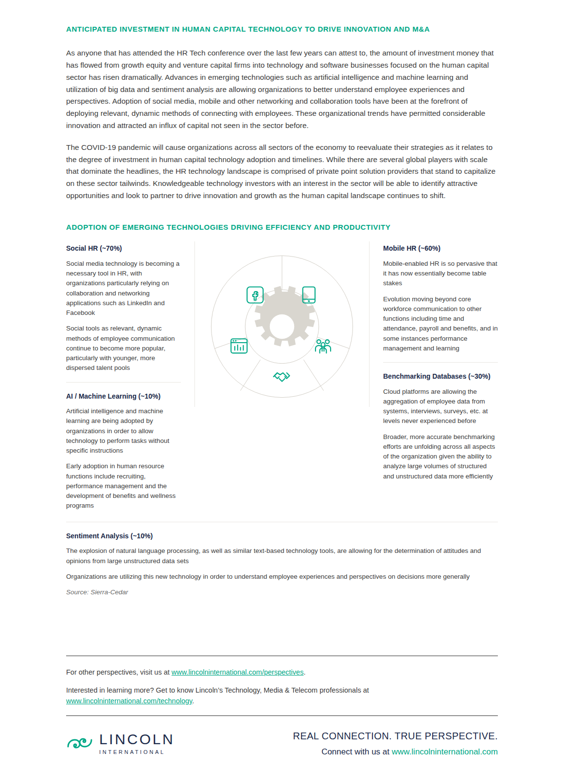Anticipated Investment in Human Capital Technology to Drive Innovation and M&A
As anyone that has attended the HR Tech conference over the last few years can attest to, the amount of investment money that has flowed from growth equity and venture capital firms into technology and software businesses focused on the human capital sector has risen dramatically. Advances in emerging technologies such as artificial intelligence and machine learning and utilization of big data and sentiment analysis are allowing organizations to better understand employee experiences and perspectives. Adoption of social media, mobile and other networking and collaboration tools have been at the forefront of deploying relevant, dynamic methods of connecting with employees. These organizational trends have permitted considerable innovation and attracted an influx of capital not seen in the sector before.
The COVID-19 pandemic will cause organizations across all sectors of the economy to reevaluate their strategies as it relates to the degree of investment in human capital technology adoption and timelines. While there are several global players with scale that dominate the headlines, the HR technology landscape is comprised of private point solution providers that stand to capitalize on these sector tailwinds. Knowledgeable technology investors with an interest in the sector will be able to identify attractive opportunities and look to partner to drive innovation and growth as the human capital landscape continues to shift.
Adoption of Emerging Technologies Driving Efficiency and Productivity
Social HR (~70%)
Social media technology is becoming a necessary tool in HR, with organizations particularly relying on collaboration and networking applications such as LinkedIn and Facebook
Social tools as relevant, dynamic methods of employee communication continue to become more popular, particularly with younger, more dispersed talent pools
AI / Machine Learning (~10%)
Artificial intelligence and machine learning are being adopted by organizations in order to allow technology to perform tasks without specific instructions
Early adoption in human resource functions include recruiting, performance management and the development of benefits and wellness programs
Mobile HR (~60%)
Mobile-enabled HR is so pervasive that it has now essentially become table stakes
Evolution moving beyond core workforce communication to other functions including time and attendance, payroll and benefits, and in some instances performance management and learning
Benchmarking Databases (~30%)
Cloud platforms are allowing the aggregation of employee data from systems, interviews, surveys, etc. at levels never experienced before
Broader, more accurate benchmarking efforts are unfolding across all aspects of the organization given the ability to analyze large volumes of structured and unstructured data more efficiently
Sentiment Analysis (~10%)
The explosion of natural language processing, as well as similar text-based technology tools, are allowing for the determination of attitudes and opinions from large unstructured data sets
Organizations are utilizing this new technology in order to understand employee experiences and perspectives on decisions more generally
Source: Sierra-Cedar
For other perspectives, visit us at www.lincolninternational.com/perspectives.
Interested in learning more? Get to know Lincoln’s Technology, Media & Telecom professionals at www.lincolninternational.com/technology.
LINCOLN
INTERNATIONAL
REAL CONNECTION. TRUE PERSPECTIVE.
Connect with us at www.lincolninternational.com